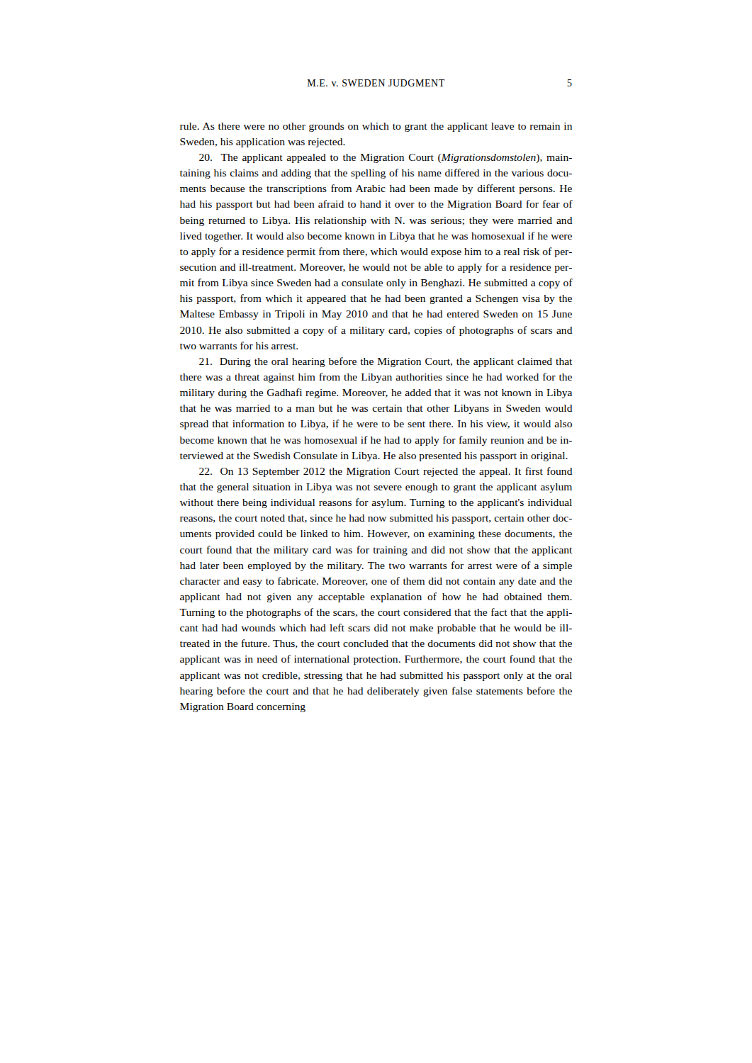M.E. v. SWEDEN JUDGMENT 5
rule. As there were no other grounds on which to grant the applicant leave to remain in Sweden, his application was rejected.
20. The applicant appealed to the Migration Court (Migrationsdomstolen), maintaining his claims and adding that the spelling of his name differed in the various documents because the transcriptions from Arabic had been made by different persons. He had his passport but had been afraid to hand it over to the Migration Board for fear of being returned to Libya. His relationship with N. was serious; they were married and lived together. It would also become known in Libya that he was homosexual if he were to apply for a residence permit from there, which would expose him to a real risk of persecution and ill-treatment. Moreover, he would not be able to apply for a residence permit from Libya since Sweden had a consulate only in Benghazi. He submitted a copy of his passport, from which it appeared that he had been granted a Schengen visa by the Maltese Embassy in Tripoli in May 2010 and that he had entered Sweden on 15 June 2010. He also submitted a copy of a military card, copies of photographs of scars and two warrants for his arrest.
21. During the oral hearing before the Migration Court, the applicant claimed that there was a threat against him from the Libyan authorities since he had worked for the military during the Gadhafi regime. Moreover, he added that it was not known in Libya that he was married to a man but he was certain that other Libyans in Sweden would spread that information to Libya, if he were to be sent there. In his view, it would also become known that he was homosexual if he had to apply for family reunion and be interviewed at the Swedish Consulate in Libya. He also presented his passport in original.
22. On 13 September 2012 the Migration Court rejected the appeal. It first found that the general situation in Libya was not severe enough to grant the applicant asylum without there being individual reasons for asylum. Turning to the applicant's individual reasons, the court noted that, since he had now submitted his passport, certain other documents provided could be linked to him. However, on examining these documents, the court found that the military card was for training and did not show that the applicant had later been employed by the military. The two warrants for arrest were of a simple character and easy to fabricate. Moreover, one of them did not contain any date and the applicant had not given any acceptable explanation of how he had obtained them. Turning to the photographs of the scars, the court considered that the fact that the applicant had had wounds which had left scars did not make probable that he would be ill-treated in the future. Thus, the court concluded that the documents did not show that the applicant was in need of international protection. Furthermore, the court found that the applicant was not credible, stressing that he had submitted his passport only at the oral hearing before the court and that he had deliberately given false statements before the Migration Board concerning